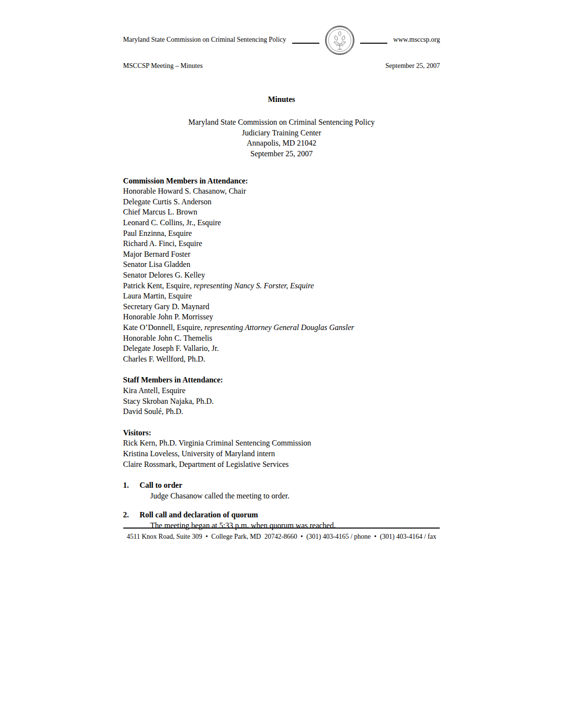Maryland State Commission on Criminal Sentencing Policy
www.msccsp.org
MSCCSP Meeting – Minutes
September 25, 2007
Minutes
Maryland State Commission on Criminal Sentencing Policy
Judiciary Training Center
Annapolis, MD 21042
September 25, 2007
Commission Members in Attendance:
Honorable Howard S. Chasanow, Chair
Delegate Curtis S. Anderson
Chief Marcus L. Brown
Leonard C. Collins, Jr., Esquire
Paul Enzinna, Esquire
Richard A. Finci, Esquire
Major Bernard Foster
Senator Lisa Gladden
Senator Delores G. Kelley
Patrick Kent, Esquire, representing Nancy S. Forster, Esquire
Laura Martin, Esquire
Secretary Gary D. Maynard
Honorable John P. Morrissey
Kate O’Donnell, Esquire, representing Attorney General Douglas Gansler
Honorable John C. Themelis
Delegate Joseph F. Vallario, Jr.
Charles F. Wellford, Ph.D.
Staff Members in Attendance:
Kira Antell, Esquire
Stacy Skroban Najaka, Ph.D.
David Soulé, Ph.D.
Visitors:
Rick Kern, Ph.D. Virginia Criminal Sentencing Commission
Kristina Loveless, University of Maryland intern
Claire Rossmark, Department of Legislative Services
Call to order
Judge Chasanow called the meeting to order.
Roll call and declaration of quorum
The meeting began at 5:33 p.m. when quorum was reached.
4511 Knox Road, Suite 309 • College Park, MD 20742-8660 • (301) 403-4165 / phone • (301) 403-4164 / fax